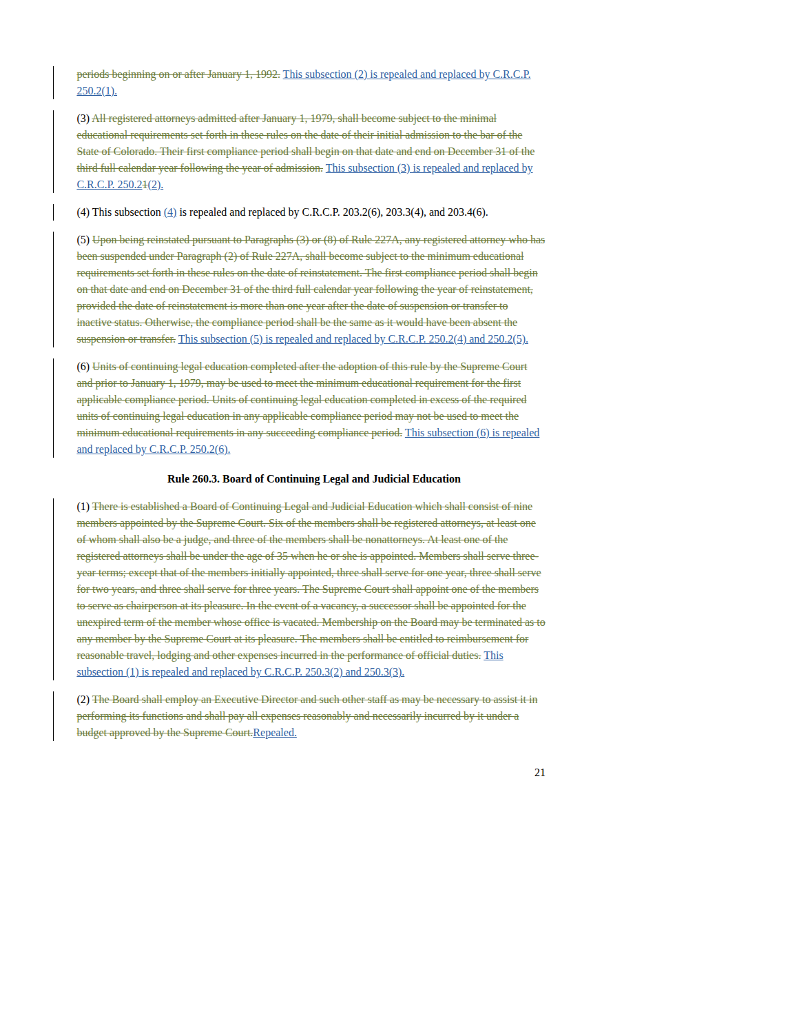periods beginning on or after January 1, 1992. This subsection (2) is repealed and replaced by C.R.C.P. 250.2(1).
(3) All registered attorneys admitted after January 1, 1979, shall become subject to the minimal educational requirements set forth in these rules on the date of their initial admission to the bar of the State of Colorado. Their first compliance period shall begin on that date and end on December 31 of the third full calendar year following the year of admission. This subsection (3) is repealed and replaced by C.R.C.P. 250.21(2).
(4) This subsection (4) is repealed and replaced by C.R.C.P. 203.2(6), 203.3(4), and 203.4(6).
(5) Upon being reinstated pursuant to Paragraphs (3) or (8) of Rule 227A, any registered attorney who has been suspended under Paragraph (2) of Rule 227A, shall become subject to the minimum educational requirements set forth in these rules on the date of reinstatement. The first compliance period shall begin on that date and end on December 31 of the third full calendar year following the year of reinstatement, provided the date of reinstatement is more than one year after the date of suspension or transfer to inactive status. Otherwise, the compliance period shall be the same as it would have been absent the suspension or transfer. This subsection (5) is repealed and replaced by C.R.C.P. 250.2(4) and 250.2(5).
(6) Units of continuing legal education completed after the adoption of this rule by the Supreme Court and prior to January 1, 1979, may be used to meet the minimum educational requirement for the first applicable compliance period. Units of continuing legal education completed in excess of the required units of continuing legal education in any applicable compliance period may not be used to meet the minimum educational requirements in any succeeding compliance period. This subsection (6) is repealed and replaced by C.R.C.P. 250.2(6).
Rule 260.3. Board of Continuing Legal and Judicial Education
(1) There is established a Board of Continuing Legal and Judicial Education which shall consist of nine members appointed by the Supreme Court. Six of the members shall be registered attorneys, at least one of whom shall also be a judge, and three of the members shall be nonattorneys. At least one of the registered attorneys shall be under the age of 35 when he or she is appointed. Members shall serve three-year terms; except that of the members initially appointed, three shall serve for one year, three shall serve for two years, and three shall serve for three years. The Supreme Court shall appoint one of the members to serve as chairperson at its pleasure. In the event of a vacancy, a successor shall be appointed for the unexpired term of the member whose office is vacated. Membership on the Board may be terminated as to any member by the Supreme Court at its pleasure. The members shall be entitled to reimbursement for reasonable travel, lodging and other expenses incurred in the performance of official duties. This subsection (1) is repealed and replaced by C.R.C.P. 250.3(2) and 250.3(3).
(2) The Board shall employ an Executive Director and such other staff as may be necessary to assist it in performing its functions and shall pay all expenses reasonably and necessarily incurred by it under a budget approved by the Supreme Court. Repealed.
21